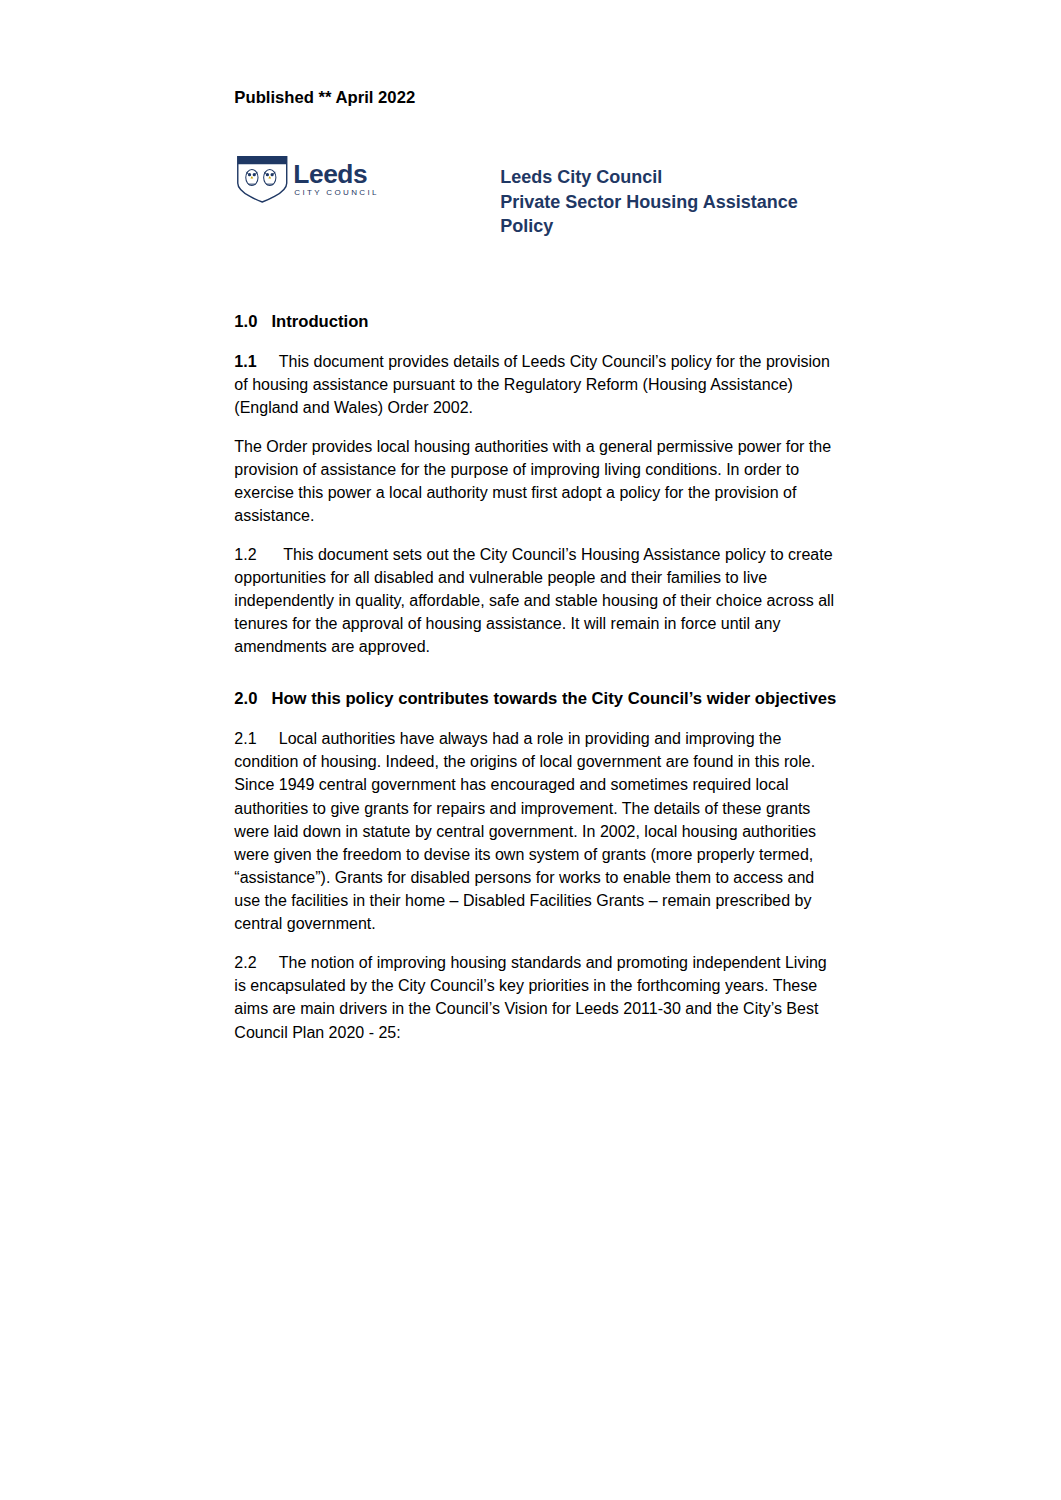Published ** April 2022
Leeds CITY COUNCIL
Leeds City Council
Private Sector Housing Assistance Policy
1.0 Introduction
1.1 This document provides details of Leeds City Council’s policy for the provision of housing assistance pursuant to the Regulatory Reform (Housing Assistance) (England and Wales) Order 2002.
The Order provides local housing authorities with a general permissive power for the provision of assistance for the purpose of improving living conditions. In order to exercise this power a local authority must first adopt a policy for the provision of assistance.
1.2 This document sets out the City Council’s Housing Assistance policy to create opportunities for all disabled and vulnerable people and their families to live independently in quality, affordable, safe and stable housing of their choice across all tenures for the approval of housing assistance. It will remain in force until any amendments are approved.
2.0 How this policy contributes towards the City Council’s wider objectives
2.1 Local authorities have always had a role in providing and improving the condition of housing. Indeed, the origins of local government are found in this role. Since 1949 central government has encouraged and sometimes required local authorities to give grants for repairs and improvement. The details of these grants were laid down in statute by central government. In 2002, local housing authorities were given the freedom to devise its own system of grants (more properly termed, “assistance”). Grants for disabled persons for works to enable them to access and use the facilities in their home – Disabled Facilities Grants – remain prescribed by central government.
2.2 The notion of improving housing standards and promoting independent Living is encapsulated by the City Council’s key priorities in the forthcoming years. These aims are main drivers in the Council’s Vision for Leeds 2011-30 and the City’s Best Council Plan 2020 - 25: